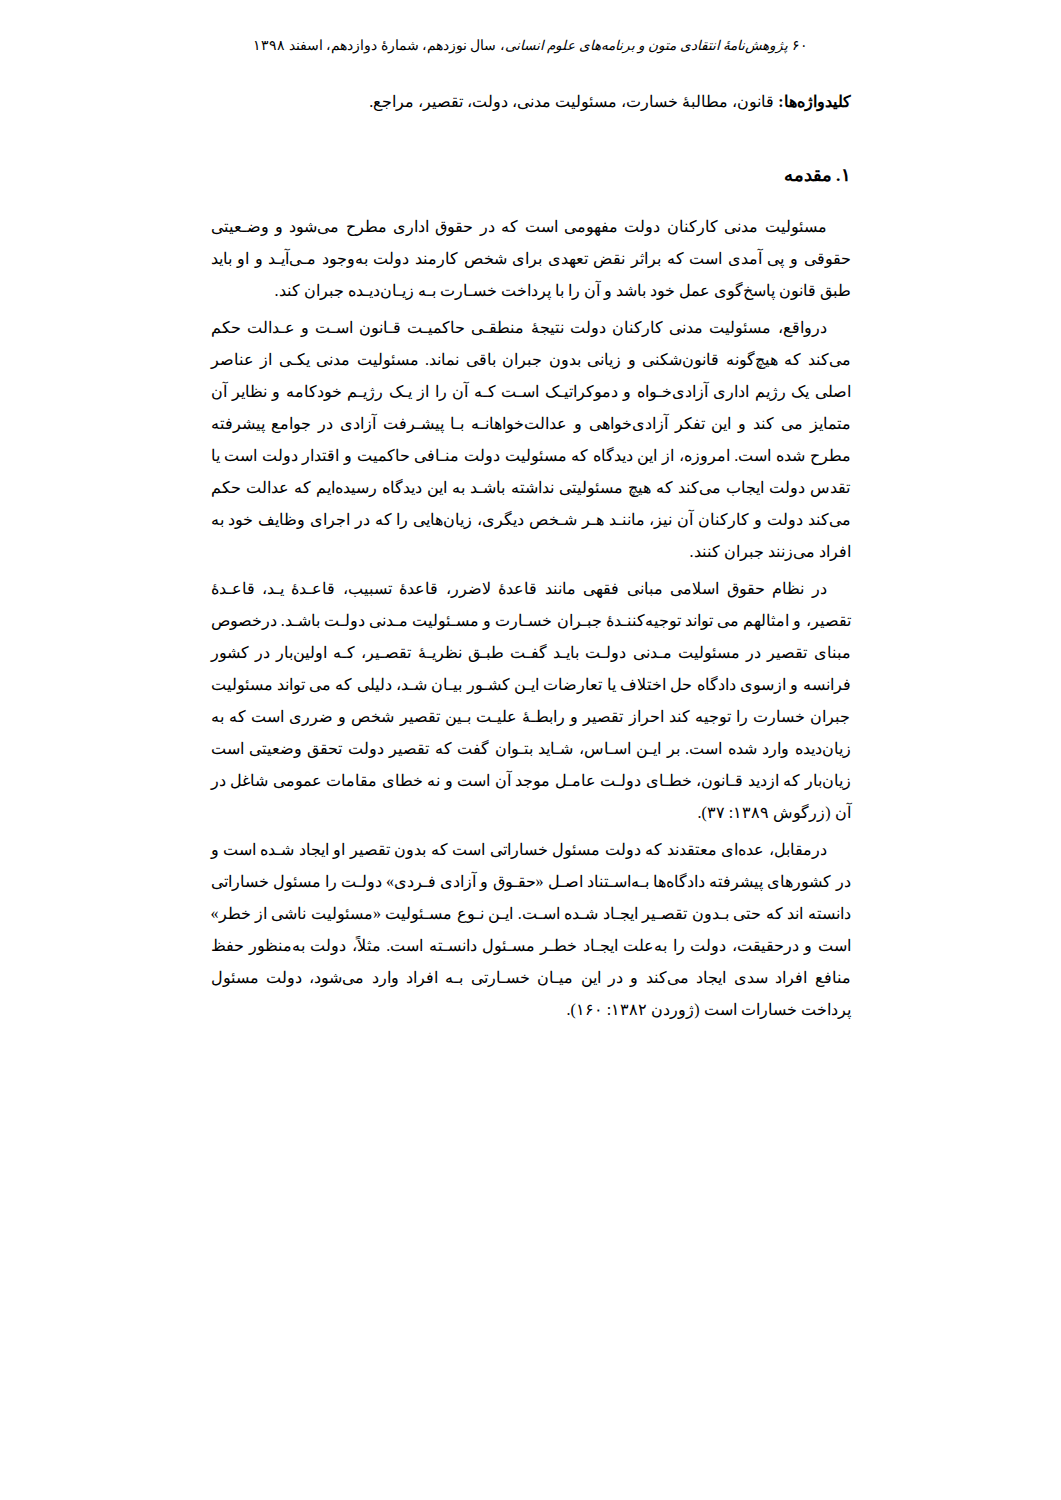۶۰ پژوهش‌نامۀ انتقادی متون و برنامه‌های علوم انسانی، سال نوزدهم، شمارۀ دوازدهم، اسفند ۱۳۹۸
کلیدواژه‌ها: قانون، مطالبۀ خسارت، مسئولیت مدنی، دولت، تقصیر، مراجع.
۱. مقدمه
مسئولیت مدنی کارکنان دولت مفهومی است که در حقوق اداری مطرح می‌شود و وضـعیتی حقوقی و پی آمدی است که براثر نقض تعهدی برای شخص کارمند دولت به‌وجود مـی‌آیـد و او باید طبق قانون پاسخ‌گوی عمل خود باشد و آن را با پرداخت خسـارت بـه زیـان‌دیـده جبران کند.
درواقع، مسئولیت مدنی کارکنان دولت نتیجۀ منطقـی حاکمیـت قـانون اسـت و عـدالت حکم می‌کند که هیچ‌گونه قانون‌شکنی و زیانی بدون جبران باقی نماند. مسئولیت مدنی یکـی از عناصر اصلی یک رژیم اداری آزادی‌خـواه و دموکراتیـک اسـت کـه آن را از یـک رژیـم خودکامه و نظایر آن متمایز می کند و این تفکر آزادی‌خواهی و عدالت‌خواهانـه بـا پیشـرفت آزادی در جوامع پیشرفته مطرح شده است. امروزه، از این دیدگاه که مسئولیت دولت منـافی حاکمیت و اقتدار دولت است یا تقدس دولت ایجاب می‌کند که هیچ مسئولیتی نداشته باشـد به این دیدگاه رسیده‌ایم که عدالت حکم می‌کند دولت و کارکنان آن نیز، ماننـد هـر شـخص دیگری، زیان‌هایی را که در اجرای وظایف خود به افراد می‌زنند جبران کنند.
در نظام حقوق اسلامی مبانی فقهی مانند قاعدۀ لاضرر، قاعدۀ تسبیب، قاعـدۀ یـد، قاعـدۀ تقصیر، و امثالهم می تواند توجیه‌کننـدۀ جبـران خسـارت و مسـئولیت مـدنی دولـت باشـد. درخصوص مبنای تقصیر در مسئولیت مـدنی دولـت بایـد گفـت طبـق نظریـۀ تقصـیر، کـه اولین‌بار در کشور فرانسه و ازسوی دادگاه حل اختلاف یا تعارضات ایـن کشـور بیـان شـد، دلیلی که می تواند مسئولیت جبران خسارت را توجیه کند احراز تقصیر و رابطـۀ علیـت بـین تقصیر شخص و ضرری است که به زیان‌دیده وارد شده است. بر ایـن اسـاس، شـاید بتـوان گفت که تقصیر دولت تحقق وضعیتی است زیان‌بار که ازدید قـانون، خطـای دولـت عامـل موجد آن است و نه خطای مقامات عمومی شاغل در آن (زرگوش ۱۳۸۹: ۳۷).
درمقابل، عده‌ای معتقدند که دولت مسئول خساراتی است که بدون تقصیر او ایجاد شـده است و در کشورهای پیشرفته دادگاه‌ها بـه‌اسـتناد اصـل «حقـوق و آزادی فـردی» دولـت را مسئول خساراتی دانسته اند که حتی بـدون تقصـیر ایجـاد شـده اسـت. ایـن نـوع مسـئولیت «مسئولیت ناشی از خطر» است و درحقیقت، دولت را به‌علت ایجـاد خطـر مسـئول دانسـته است. مثلاً، دولت به‌منظور حفظ منافع افراد سدی ایجاد می‌کند و در این میـان خسـارتی بـه افراد وارد می‌شود، دولت مسئول پرداخت خسارات است (ژوردن ۱۳۸۲: ۱۶۰).